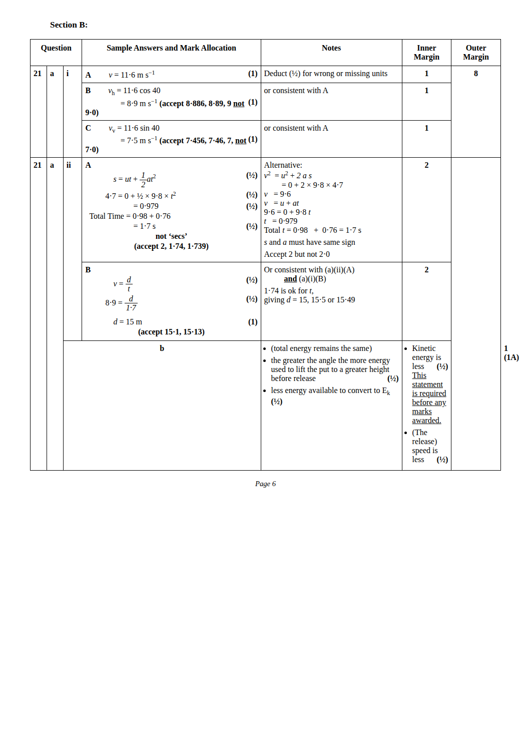Section B:
| Question | Sample Answers and Mark Allocation | Notes | Inner Margin | Outer Margin |
| --- | --- | --- | --- | --- |
| 21 | a | i | A v = 11·6 m s −1 (1) | Deduct (½) for wrong or missing units | 1 | 8 |
| B v h = 11·6 cos 40 = 8·9 m s −1 (1) (accept 8·886, 8·89, 9 not 9·0) | or consistent with A | 1 |
| C v v = 11·6 sin 40 = 7·5 m s −1 (1) (accept 7·456, 7·46, 7, not 7·0) | or consistent with A | 1 |
| 21 | a | ii | A s = ut + 1 2 at 2 (½) 4·7 = 0 + ½ × 9·8 × t 2 (½) = 0·979 (½) Total Time = 0·98 + 0·76 = 1·7 s (½) not ‘secs’ (accept 2, 1·74, 1·739) | Alternative: v 2 = u 2 + 2 a s = 0 + 2 × 9·8 × 4·7 v = 9·6 v = u + at 9·6 = 0 + 9·8 t t = 0·979 Total t = 0·98 + 0·76 = 1·7 s s and a must have same sign Accept 2 but not 2·0 | 2 | |
| B v = d t (½) 8·9 = d 1·7 (½) d = 15 m (1) (accept 15·1, 15·13) | Or consistent with (a)(ii)(A) and (a)(i)(B) 1·74 is ok for t , giving d = 15, 15·5 or 15·49 | 2 |
| b | (total energy remains the same) the greater the angle the more energy used to lift the put to a greater height before release (½) less energy available to convert to E k (½) | Kinetic energy is less (½) This statement is required before any marks awarded. (The release) speed is less (½) | 1 (1A) | |
Page 6